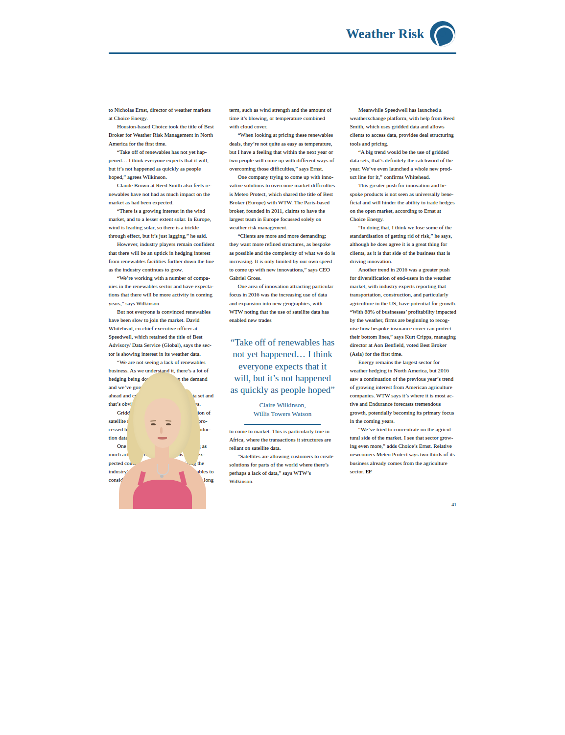Weather Risk
to Nicholas Ernst, director of weather markets at Choice Energy.
Houston-based Choice took the title of Best Broker for Weather Risk Management in North America for the first time.
“Take off of renewables has not yet happened… I think everyone expects that it will, but it’s not happened as quickly as people hoped,” agrees Wilkinson.
Claude Brown at Reed Smith also feels renewables have not had as much impact on the market as had been expected.
“There is a growing interest in the wind market, and to a lesser extent solar. In Europe, wind is leading solar, so there is a trickle through effect, but it’s just lagging,” he said.
However, industry players remain confident that there will be an uptick in hedging interest from renewables facilities further down the line as the industry continues to grow.
“We’re working with a number of companies in the renewables sector and have expectations that there will be more activity in coming years,” says Wilkinson.
But not everyone is convinced renewables have been slow to join the market. David Whitehead, co-chief executive officer at Speedwell, which retained the title of Best Advisory/ Data Service (Global), says the sector is showing interest in its weather data.
“We are not seeing a lack of renewables business. As we understand it, there’s a lot of hedging being done. We’ve seen the demand and we’ve gone
ahead and created a ‘gridded’ wind data set and that’s obviously for wind farms,” he says.
Gridded data is based on a combination of satellite readings, ‘reanalysis data’ from processed historical data and some actual production data from operating assets.
One reason why brokers aren’t seeing as much activity from renewables as some expected could be the difficulty in pricing the industry’s weather risk. It has more variables to consider that are harder to predict over the long term, such as wind strength and the amount of time it’s blowing, or temperature combined with cloud cover.
“When looking at pricing these renewables deals, they’re not quite as easy as temperature, but I have a feeling that within the next year or two people will come up with different ways of overcoming those difficulties,” says Ernst.
One company trying to come up with innovative solutions to overcome market difficulties is Meteo Protect, which shared the title of Best Broker (Europe) with WTW. The Paris-based broker, founded in 2011, claims to have the largest team in Europe focussed solely on weather risk management.
“Clients are more and more demanding; they want more refined structures, as bespoke as possible and the complexity of what we do is increasing. It is only limited by our own speed to come up with new innovations,” says CEO Gabriel Gross.
One area of innovation attracting particular focus in 2016 was the increasing use of data and expansion into new geographies, with WTW noting that the use of satellite data has enabled new trades
“Take off of renewables has not yet happened… I think everyone expects that it will, but it’s not happened as quickly as people hoped”
Claire Wilkinson,
Willis Towers Watson
to come to market. This is particularly true in Africa, where the transactions it structures are reliant on satellite data.
“Satellites are allowing customers to create solutions for parts of the world where there’s perhaps a lack of data,” says WTW’s Wilkinson.
Meanwhile Speedwell has launched a weatherxchange platform, with help from Reed Smith, which uses gridded data and allows clients to access data, provides deal structuring tools and pricing.
“A big trend would be the use of gridded data sets, that’s definitely the catchword of the year. We’ve even launched a whole new product line for it,” confirms Whitehead.
This greater push for innovation and bespoke products is not seen as universally beneficial and will hinder the ability to trade hedges on the open market, according to Ernst at Choice Energy.
“In doing that, I think we lose some of the standardisation of getting rid of risk,” he says, although he does agree it is a great thing for clients, as it is that side of the business that is driving innovation.
Another trend in 2016 was a greater push for diversification of end-users in the weather market, with industry experts reporting that transportation, construction, and particularly agriculture in the US, have potential for growth. “With 88% of businesses’ profitability impacted by the weather, firms are beginning to recognise how bespoke insurance cover can protect their bottom lines,” says Kurt Cripps, managing director at Aon Benfield, voted Best Broker (Asia) for the first time.
Energy remains the largest sector for weather hedging in North America, but 2016 saw a continuation of the previous year’s trend of growing interest from American agriculture companies. WTW says it’s where it is most active and Endurance forecasts tremendous growth, potentially becoming its primary focus in the coming years.
“We’ve tried to concentrate on the agricultural side of the market. I see that sector growing even more,” adds Choice’s Ernst. Relative newcomers Meteo Protect says two thirds of its business already comes from the agriculture sector. EF
41